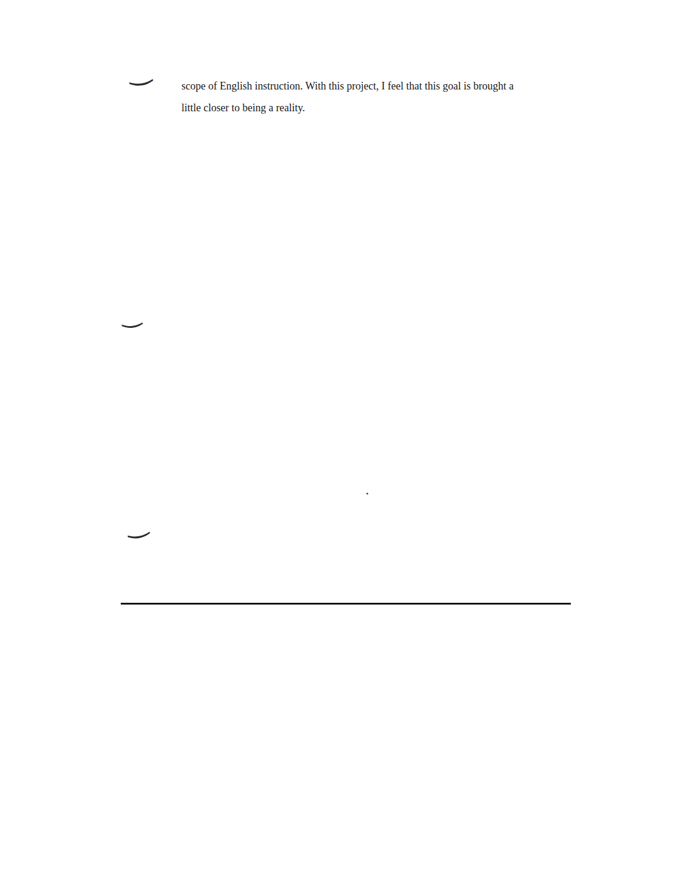‿ ‿ ‿
scope of English instruction. With this project, I feel that this goal is brought a little closer to being a reality.